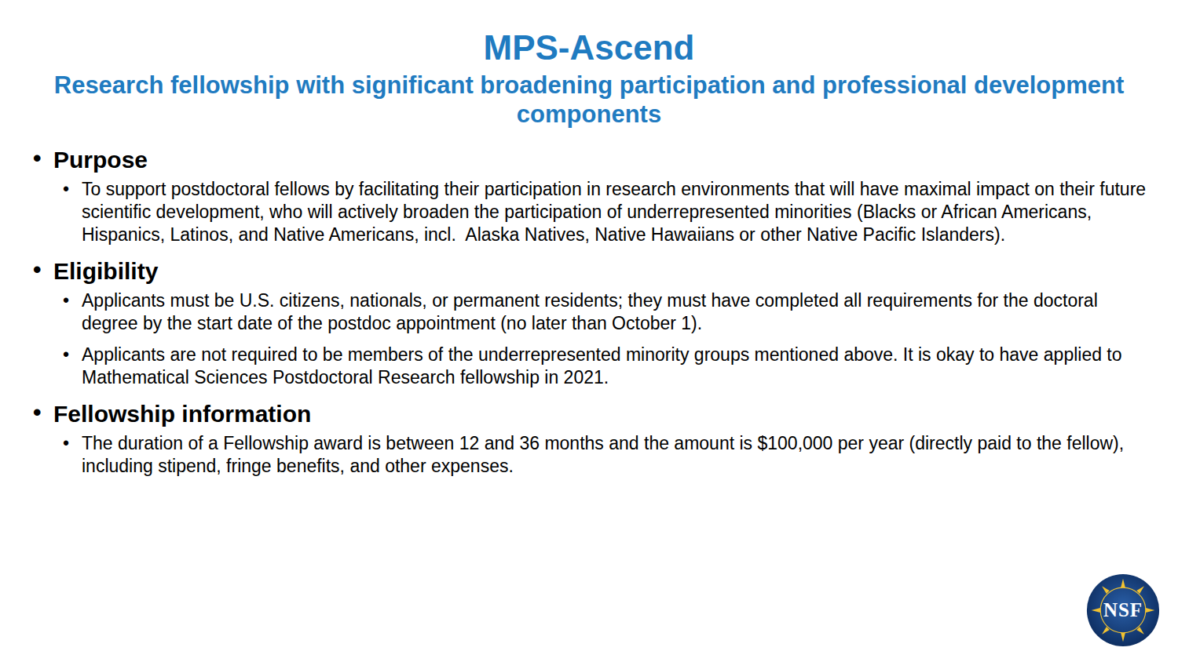MPS-Ascend
Research fellowship with significant broadening participation and professional development components
Purpose
To support postdoctoral fellows by facilitating their participation in research environments that will have maximal impact on their future scientific development, who will actively broaden the participation of underrepresented minorities (Blacks or African Americans, Hispanics, Latinos, and Native Americans, incl. Alaska Natives, Native Hawaiians or other Native Pacific Islanders).
Eligibility
Applicants must be U.S. citizens, nationals, or permanent residents; they must have completed all requirements for the doctoral degree by the start date of the postdoc appointment (no later than October 1).
Applicants are not required to be members of the underrepresented minority groups mentioned above. It is okay to have applied to Mathematical Sciences Postdoctoral Research fellowship in 2021.
Fellowship information
The duration of a Fellowship award is between 12 and 36 months and the amount is $100,000 per year (directly paid to the fellow), including stipend, fringe benefits, and other expenses.
NSF